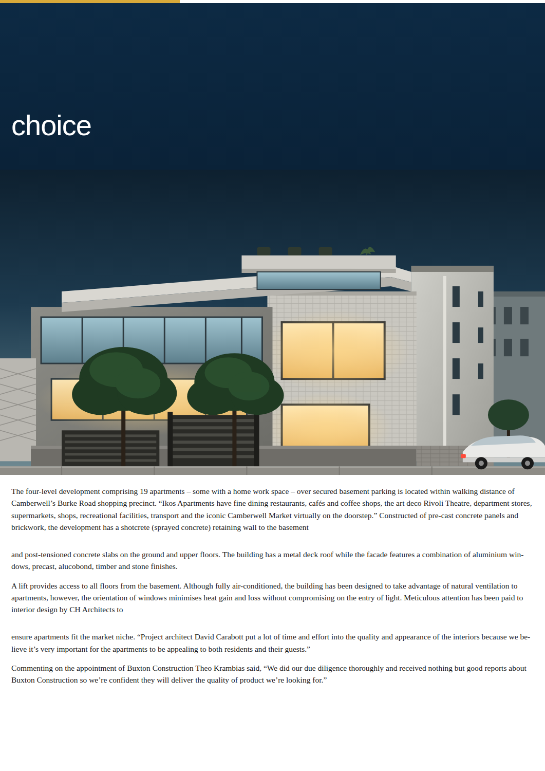choice
Architect’s impression of Ikos Apartments.
The four-level development comprising 19 apartments – some with a home work space – over secured basement parking is located within walking distance of Camberwell’s Burke Road shopping precinct. “Ikos Apartments have fine dining restaurants, cafés and coffee shops, the art deco Rivoli Theatre, department stores, supermarkets, shops, recreational facilities, transport and the iconic Camberwell Market virtually on the doorstep.” Constructed of pre-cast concrete panels and brickwork, the development has a shotcrete (sprayed concrete) retaining wall to the basement
and post-tensioned concrete slabs on the ground and upper floors. The building has a metal deck roof while the facade features a combination of aluminium windows, precast, alucobond, timber and stone finishes.
A lift provides access to all floors from the basement. Although fully air-conditioned, the building has been designed to take advantage of natural ventilation to apartments, however, the orientation of windows minimises heat gain and loss without compromising on the entry of light. Meticulous attention has been paid to interior design by CH Architects to
ensure apartments fit the market niche. “Project architect David Carabott put a lot of time and effort into the quality and appearance of the interiors because we believe it’s very important for the apartments to be appealing to both residents and their guests.”
Commenting on the appointment of Buxton Construction Theo Krambias said, “We did our due diligence thoroughly and received nothing but good reports about Buxton Construction so we’re confident they will deliver the quality of product we’re looking for.”